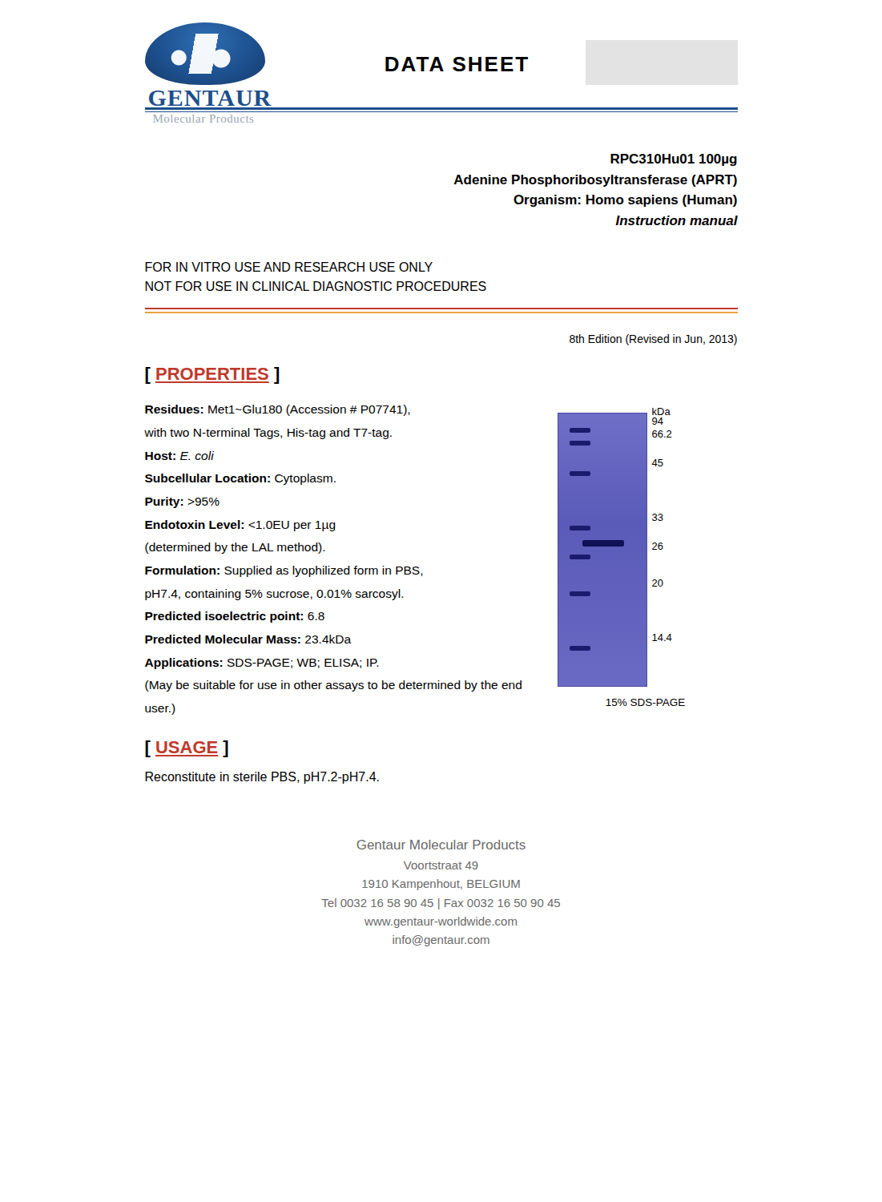GENTAUR
Molecular Products
DATA SHEET
RPC310Hu01 100µg
Adenine Phosphoribosyltransferase (APRT)
Organism: Homo sapiens (Human)
Instruction manual
FOR IN VITRO USE AND RESEARCH USE ONLY
NOT FOR USE IN CLINICAL DIAGNOSTIC PROCEDURES
8th Edition (Revised in Jun, 2013)
[ PROPERTIES ]
Residues: Met1~Glu180 (Accession # P07741),
with two N-terminal Tags, His-tag and T7-tag.
Host: E. coli
Subcellular Location: Cytoplasm.
Purity: >95%
Endotoxin Level: <1.0EU per 1µg
(determined by the LAL method).
Formulation: Supplied as lyophilized form in PBS,
pH7.4, containing 5% sucrose, 0.01% sarcosyl.
Predicted isoelectric point: 6.8
Predicted Molecular Mass: 23.4kDa
Applications: SDS-PAGE; WB; ELISA; IP.
(May be suitable for use in other assays to be determined by the end user.)
kDa 94 66.2 45 33 26 20 14.4
15% SDS-PAGE
[ USAGE ]
Reconstitute in sterile PBS, pH7.2-pH7.4.
Gentaur Molecular Products
Voortstraat 49
1910 Kampenhout, BELGIUM
Tel 0032 16 58 90 45 | Fax 0032 16 50 90 45
www.gentaur-worldwide.com
info@gentaur.com